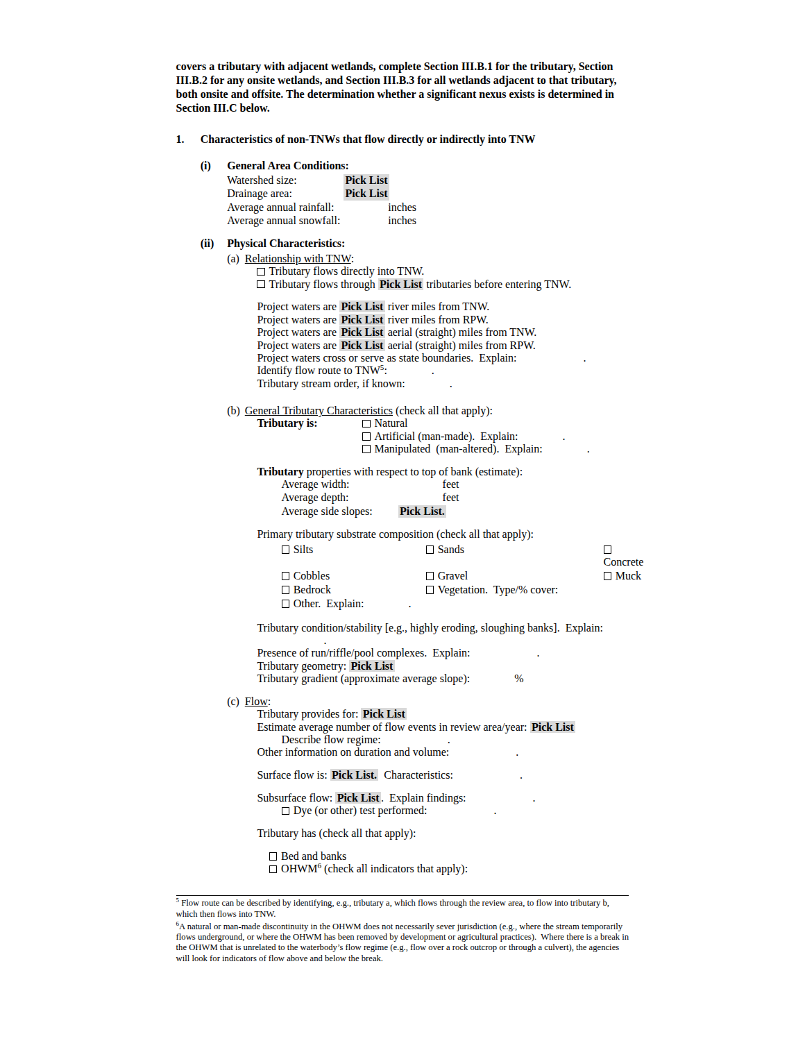covers a tributary with adjacent wetlands, complete Section III.B.1 for the tributary, Section III.B.2 for any onsite wetlands, and Section III.B.3 for all wetlands adjacent to that tributary, both onsite and offsite. The determination whether a significant nexus exists is determined in Section III.C below.
1.
Characteristics of non-TNWs that flow directly or indirectly into TNW
(i)
General Area Conditions:
Watershed size: Pick List
Drainage area: Pick List
Average annual rainfall: inches
Average annual snowfall: inches
(ii)
Physical Characteristics:
(a)
Relationship with TNW:
Tributary flows directly into TNW.
Tributary flows through Pick List tributaries before entering TNW.
Project waters are Pick List river miles from TNW.
Project waters are Pick List river miles from RPW.
Project waters are Pick List aerial (straight) miles from TNW.
Project waters are Pick List aerial (straight) miles from RPW.
Project waters cross or serve as state boundaries. Explain: .
Identify flow route to TNW5: .
Tributary stream order, if known: .
(b)
General Tributary Characteristics (check all that apply):
Tributary is:
Natural
Artificial (man-made). Explain: .
Manipulated (man-altered). Explain: .
Tributary properties with respect to top of bank (estimate):
Average width: feet
Average depth: feet
Average side slopes: Pick List.
Primary tributary substrate composition (check all that apply):
| Silts | Sands | Concrete |
| Cobbles | Gravel | Muck |
| Bedrock | Vegetation. Type/% cover: |
| Other. Explain: . |
Tributary condition/stability [e.g., highly eroding, sloughing banks]. Explain: .
Presence of run/riffle/pool complexes. Explain: .
Tributary geometry: Pick List
Tributary gradient (approximate average slope): %
(c)
Flow:
Tributary provides for: Pick List
Estimate average number of flow events in review area/year: Pick List
Describe flow regime: .
Other information on duration and volume: .
Surface flow is: Pick List. Characteristics: .
Subsurface flow: Pick List. Explain findings: .
Dye (or other) test performed: .
Tributary has (check all that apply):
Bed and banks
OHWM6 (check all indicators that apply):
5 Flow route can be described by identifying, e.g., tributary a, which flows through the review area, to flow into tributary b, which then flows into TNW.
6A natural or man-made discontinuity in the OHWM does not necessarily sever jurisdiction (e.g., where the stream temporarily flows underground, or where the OHWM has been removed by development or agricultural practices). Where there is a break in the OHWM that is unrelated to the waterbody’s flow regime (e.g., flow over a rock outcrop or through a culvert), the agencies will look for indicators of flow above and below the break.